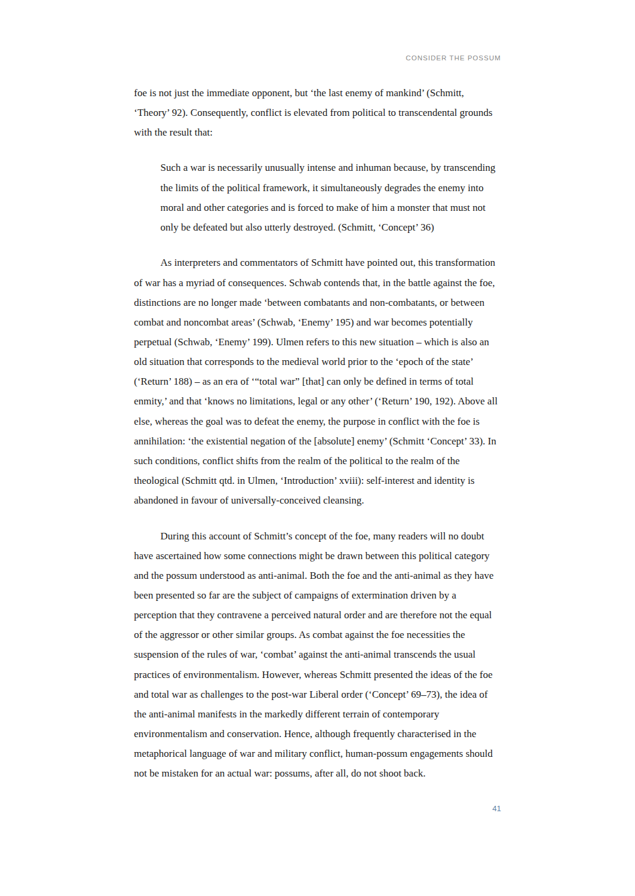Consider the Possum
foe is not just the immediate opponent, but ‘the last enemy of mankind’ (Schmitt, ‘Theory’ 92). Consequently, conflict is elevated from political to transcendental grounds with the result that:
Such a war is necessarily unusually intense and inhuman because, by transcending the limits of the political framework, it simultaneously degrades the enemy into moral and other categories and is forced to make of him a monster that must not only be defeated but also utterly destroyed. (Schmitt, ‘Concept’ 36)
As interpreters and commentators of Schmitt have pointed out, this transformation of war has a myriad of consequences. Schwab contends that, in the battle against the foe, distinctions are no longer made ‘between combatants and non-combatants, or between combat and noncombat areas’ (Schwab, ‘Enemy’ 195) and war becomes potentially perpetual (Schwab, ‘Enemy’ 199). Ulmen refers to this new situation – which is also an old situation that corresponds to the medieval world prior to the ‘epoch of the state’ (‘Return’ 188) – as an era of ‘“total war” [that] can only be defined in terms of total enmity,’ and that ‘knows no limitations, legal or any other’ (‘Return’ 190, 192). Above all else, whereas the goal was to defeat the enemy, the purpose in conflict with the foe is annihilation: ‘the existential negation of the [absolute] enemy’ (Schmitt ‘Concept’ 33). In such conditions, conflict shifts from the realm of the political to the realm of the theological (Schmitt qtd. in Ulmen, ‘Introduction’ xviii): self-interest and identity is abandoned in favour of universally-conceived cleansing.
During this account of Schmitt’s concept of the foe, many readers will no doubt have ascertained how some connections might be drawn between this political category and the possum understood as anti-animal. Both the foe and the anti-animal as they have been presented so far are the subject of campaigns of extermination driven by a perception that they contravene a perceived natural order and are therefore not the equal of the aggressor or other similar groups. As combat against the foe necessities the suspension of the rules of war, ‘combat’ against the anti-animal transcends the usual practices of environmentalism. However, whereas Schmitt presented the ideas of the foe and total war as challenges to the post-war Liberal order (‘Concept’ 69–73), the idea of the anti-animal manifests in the markedly different terrain of contemporary environmentalism and conservation. Hence, although frequently characterised in the metaphorical language of war and military conflict, human-possum engagements should not be mistaken for an actual war: possums, after all, do not shoot back.
41